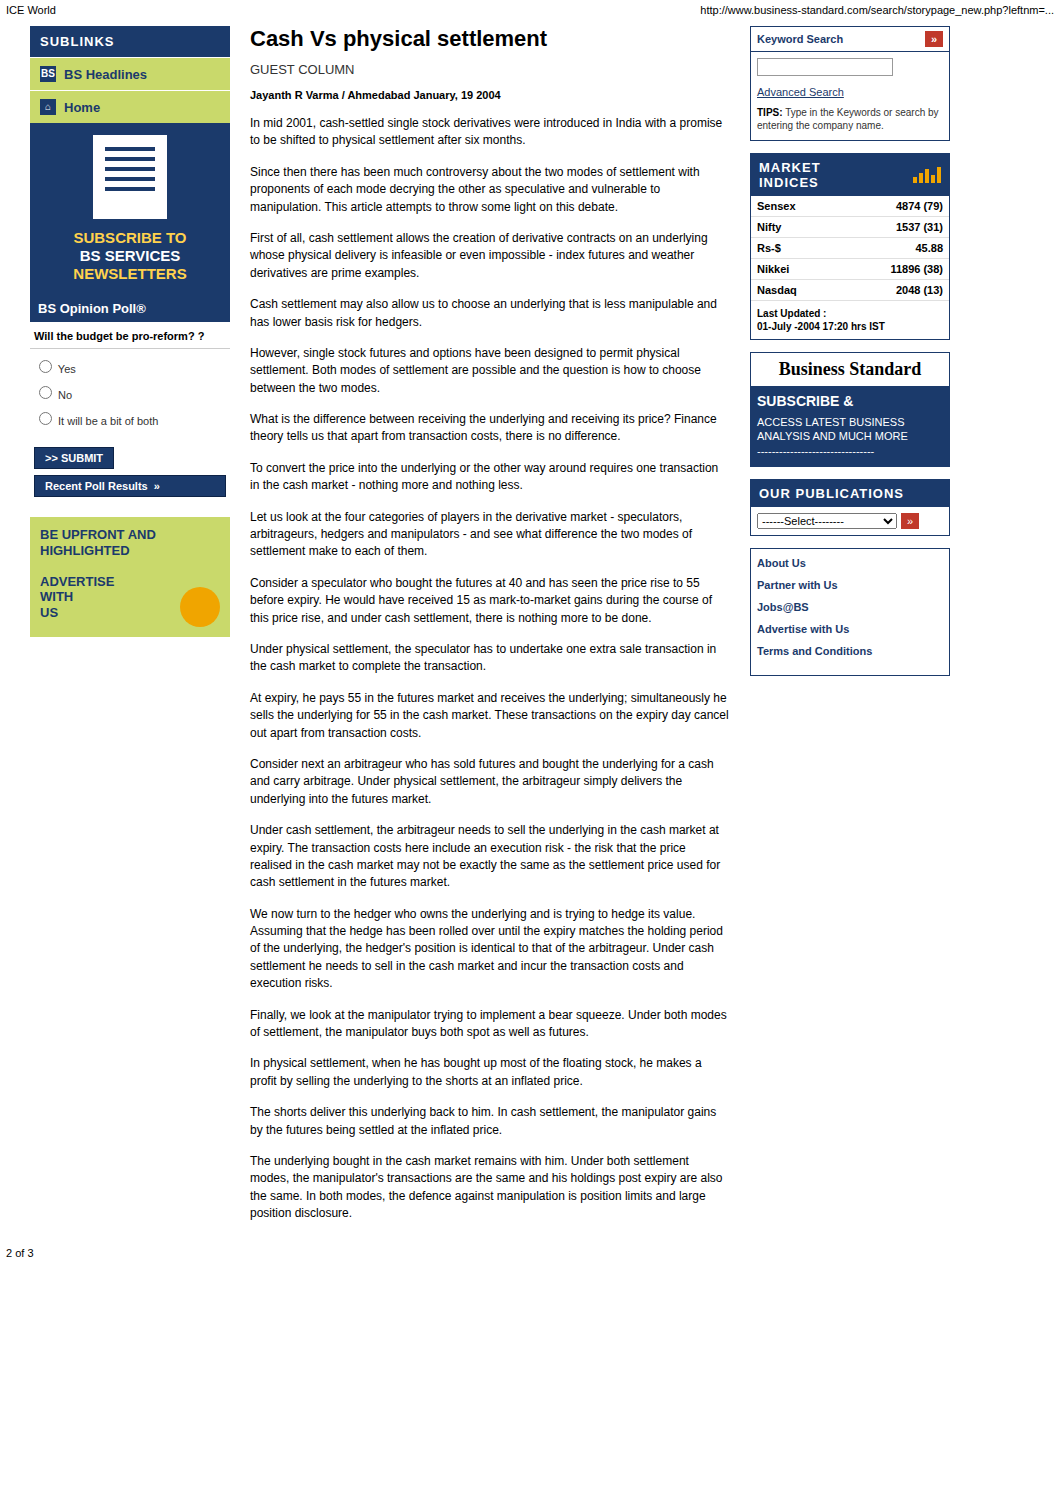ICE World http://www.business-standard.com/search/storypage_new.php?leftnm=...
SUBLINKS
BS BS Headlines
⌂Home
SUBSCRIBE TO
BS SERVICES
NEWSLETTERS
BS Opinion Poll®
Will the budget be pro-reform? ?
Yes No It will be a bit of both
>> SUBMIT Recent Poll Results »
BE UPFRONT AND
HIGHLIGHTED
ADVERTISE
WITH
US
Cash Vs physical settlement
GUEST COLUMN
Jayanth R Varma / Ahmedabad January, 19 2004
In mid 2001, cash-settled single stock derivatives were introduced in India with a promise to be shifted to physical settlement after six months.
Since then there has been much controversy about the two modes of settlement with proponents of each mode decrying the other as speculative and vulnerable to manipulation. This article attempts to throw some light on this debate.
First of all, cash settlement allows the creation of derivative contracts on an underlying whose physical delivery is infeasible or even impossible - index futures and weather derivatives are prime examples.
Cash settlement may also allow us to choose an underlying that is less manipulable and has lower basis risk for hedgers.
However, single stock futures and options have been designed to permit physical settlement. Both modes of settlement are possible and the question is how to choose between the two modes.
What is the difference between receiving the underlying and receiving its price? Finance theory tells us that apart from transaction costs, there is no difference.
To convert the price into the underlying or the other way around requires one transaction in the cash market - nothing more and nothing less.
Let us look at the four categories of players in the derivative market - speculators, arbitrageurs, hedgers and manipulators - and see what difference the two modes of settlement make to each of them.
Consider a speculator who bought the futures at 40 and has seen the price rise to 55 before expiry. He would have received 15 as mark-to-market gains during the course of this price rise, and under cash settlement, there is nothing more to be done.
Under physical settlement, the speculator has to undertake one extra sale transaction in the cash market to complete the transaction.
At expiry, he pays 55 in the futures market and receives the underlying; simultaneously he sells the underlying for 55 in the cash market. These transactions on the expiry day cancel out apart from transaction costs.
Consider next an arbitrageur who has sold futures and bought the underlying for a cash and carry arbitrage. Under physical settlement, the arbitrageur simply delivers the underlying into the futures market.
Under cash settlement, the arbitrageur needs to sell the underlying in the cash market at expiry. The transaction costs here include an execution risk - the risk that the price realised in the cash market may not be exactly the same as the settlement price used for cash settlement in the futures market.
We now turn to the hedger who owns the underlying and is trying to hedge its value. Assuming that the hedge has been rolled over until the expiry matches the holding period of the underlying, the hedger's position is identical to that of the arbitrageur. Under cash settlement he needs to sell in the cash market and incur the transaction costs and execution risks.
Finally, we look at the manipulator trying to implement a bear squeeze. Under both modes of settlement, the manipulator buys both spot as well as futures.
In physical settlement, when he has bought up most of the floating stock, he makes a profit by selling the underlying to the shorts at an inflated price.
The shorts deliver this underlying back to him. In cash settlement, the manipulator gains by the futures being settled at the inflated price.
The underlying bought in the cash market remains with him. Under both settlement modes, the manipulator's transactions are the same and his holdings post expiry are also the same. In both modes, the defence against manipulation is position limits and large position disclosure.
Keyword Search»
Advanced Search
TIPS: Type in the Keywords or search by entering the company name.
MARKET
INDICES
| Sensex | 4874 (79) |
| Nifty | 1537 (31) |
| Rs-$ | 45.88 |
| Nikkei | 11896 (38) |
| Nasdaq | 2048 (13) |
Last Updated :
01-July -2004 17:20 hrs IST
Business Standard
SUBSCRIBE &
ACCESS LATEST BUSINESS ANALYSIS AND MUCH MORE
--------------------------------
OUR PUBLICATIONS
------Select-------- »
About Us Partner with Us Jobs@BS Advertise with Us Terms and Conditions
2 of 3